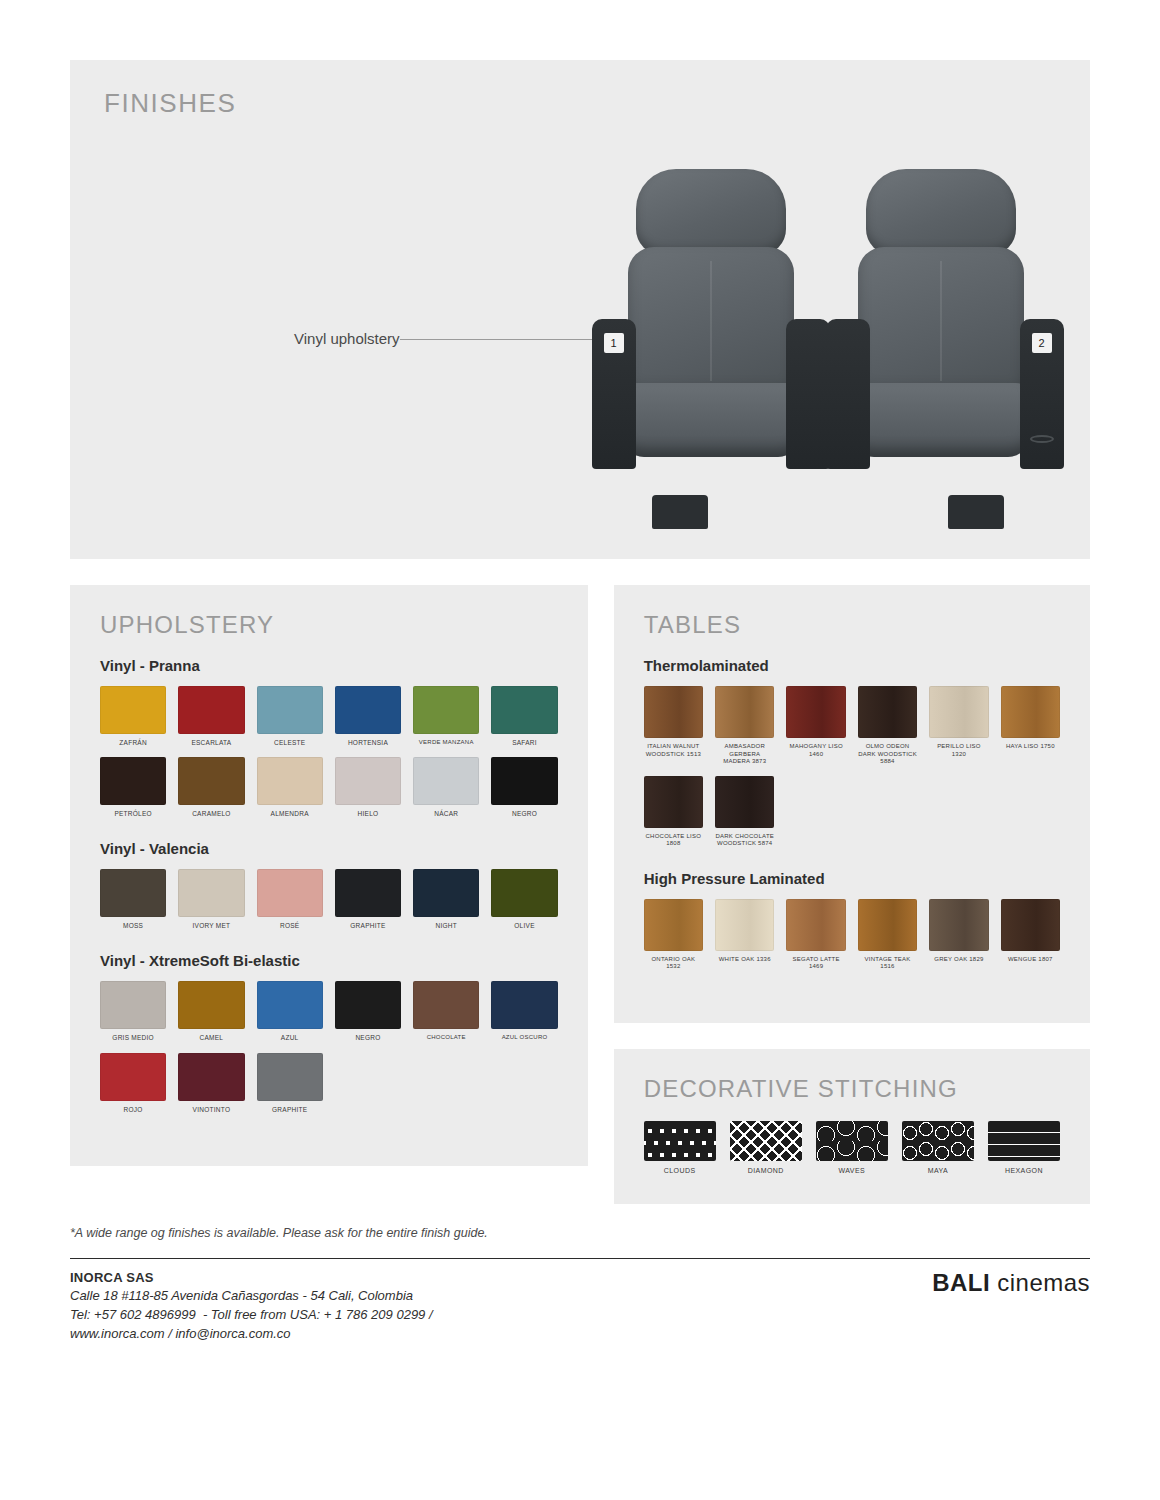FINISHES
Vinyl upholstery
1
2
UPHOLSTERY
Vinyl - Pranna
Zafrán
Escarlata
Celeste
Hortensia
Verde manzana
Safari
Petróleo
Caramelo
Almendra
Hielo
Nácar
Negro
Vinyl - Valencia
Moss
Ivory met
Rosé
Graphite
Night
Olive
Vinyl - XtremeSoft Bi-elastic
Gris medio
Camel
Azul
Negro
Chocolate
Azul oscuro
Rojo
Vinotinto
Graphite
TABLES
Thermolaminated
Italian walnut woodstick 1513
Ambasador gerbera madera 3873
Mahogany liso 1460
Olmo odeon dark woodstick 5884
Perillo liso 1320
Haya liso 1750
Chocolate liso 1808
Dark chocolate woodstick 5874
High Pressure Laminated
Ontario oak 1532
White oak 1336
Segato latte 1469
Vintage teak 1516
Grey oak 1829
Wengue 1807
DECORATIVE STITCHING
Clouds
Diamond
Waves
Maya
Hexagon
*A wide range og finishes is available. Please ask for the entire finish guide.
INORCA SAS
Calle 18 #118-85 Avenida Cañasgordas - 54 Cali, Colombia
Tel: +57 602 4896999 - Toll free from USA: + 1 786 209 0299 /
www.inorca.com / info@inorca.com.co
BALI cinemas